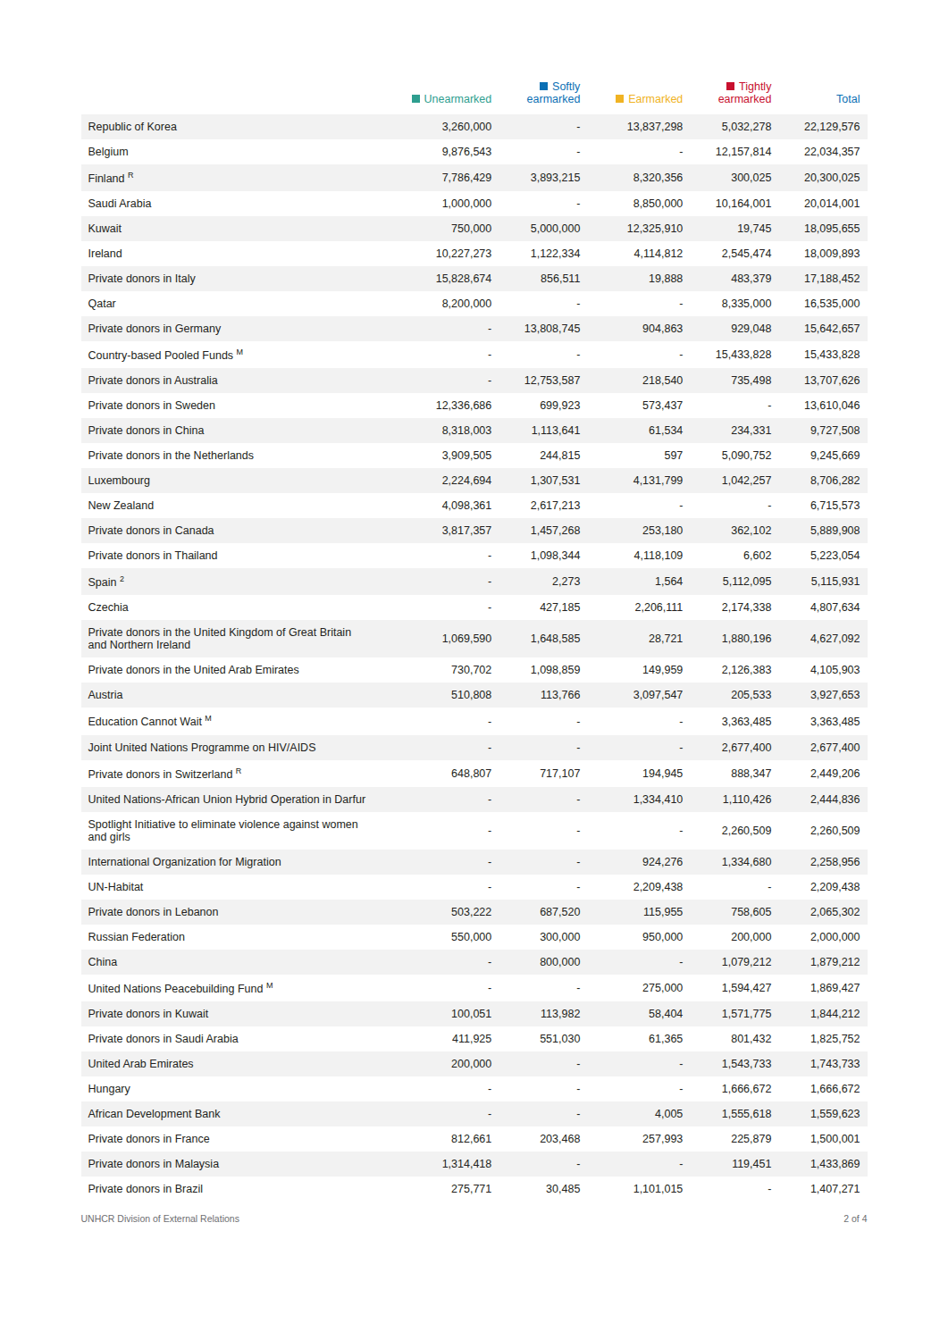| | Unearmarked | Softly earmarked | Earmarked | Tightly earmarked | Total |
| --- | --- | --- | --- | --- | --- |
| Republic of Korea | 3,260,000 | - | 13,837,298 | 5,032,278 | 22,129,576 |
| Belgium | 9,876,543 | - | - | 12,157,814 | 22,034,357 |
| Finland R | 7,786,429 | 3,893,215 | 8,320,356 | 300,025 | 20,300,025 |
| Saudi Arabia | 1,000,000 | - | 8,850,000 | 10,164,001 | 20,014,001 |
| Kuwait | 750,000 | 5,000,000 | 12,325,910 | 19,745 | 18,095,655 |
| Ireland | 10,227,273 | 1,122,334 | 4,114,812 | 2,545,474 | 18,009,893 |
| Private donors in Italy | 15,828,674 | 856,511 | 19,888 | 483,379 | 17,188,452 |
| Qatar | 8,200,000 | - | - | 8,335,000 | 16,535,000 |
| Private donors in Germany | - | 13,808,745 | 904,863 | 929,048 | 15,642,657 |
| Country-based Pooled Funds M | - | - | - | 15,433,828 | 15,433,828 |
| Private donors in Australia | - | 12,753,587 | 218,540 | 735,498 | 13,707,626 |
| Private donors in Sweden | 12,336,686 | 699,923 | 573,437 | - | 13,610,046 |
| Private donors in China | 8,318,003 | 1,113,641 | 61,534 | 234,331 | 9,727,508 |
| Private donors in the Netherlands | 3,909,505 | 244,815 | 597 | 5,090,752 | 9,245,669 |
| Luxembourg | 2,224,694 | 1,307,531 | 4,131,799 | 1,042,257 | 8,706,282 |
| New Zealand | 4,098,361 | 2,617,213 | - | - | 6,715,573 |
| Private donors in Canada | 3,817,357 | 1,457,268 | 253,180 | 362,102 | 5,889,908 |
| Private donors in Thailand | - | 1,098,344 | 4,118,109 | 6,602 | 5,223,054 |
| Spain 2 | - | 2,273 | 1,564 | 5,112,095 | 5,115,931 |
| Czechia | - | 427,185 | 2,206,111 | 2,174,338 | 4,807,634 |
| Private donors in the United Kingdom of Great Britain and Northern Ireland | 1,069,590 | 1,648,585 | 28,721 | 1,880,196 | 4,627,092 |
| Private donors in the United Arab Emirates | 730,702 | 1,098,859 | 149,959 | 2,126,383 | 4,105,903 |
| Austria | 510,808 | 113,766 | 3,097,547 | 205,533 | 3,927,653 |
| Education Cannot Wait M | - | - | - | 3,363,485 | 3,363,485 |
| Joint United Nations Programme on HIV/AIDS | - | - | - | 2,677,400 | 2,677,400 |
| Private donors in Switzerland R | 648,807 | 717,107 | 194,945 | 888,347 | 2,449,206 |
| United Nations-African Union Hybrid Operation in Darfur | - | - | 1,334,410 | 1,110,426 | 2,444,836 |
| Spotlight Initiative to eliminate violence against women and girls | - | - | - | 2,260,509 | 2,260,509 |
| International Organization for Migration | - | - | 924,276 | 1,334,680 | 2,258,956 |
| UN-Habitat | - | - | 2,209,438 | - | 2,209,438 |
| Private donors in Lebanon | 503,222 | 687,520 | 115,955 | 758,605 | 2,065,302 |
| Russian Federation | 550,000 | 300,000 | 950,000 | 200,000 | 2,000,000 |
| China | - | 800,000 | - | 1,079,212 | 1,879,212 |
| United Nations Peacebuilding Fund M | - | - | 275,000 | 1,594,427 | 1,869,427 |
| Private donors in Kuwait | 100,051 | 113,982 | 58,404 | 1,571,775 | 1,844,212 |
| Private donors in Saudi Arabia | 411,925 | 551,030 | 61,365 | 801,432 | 1,825,752 |
| United Arab Emirates | 200,000 | - | - | 1,543,733 | 1,743,733 |
| Hungary | - | - | - | 1,666,672 | 1,666,672 |
| African Development Bank | - | - | 4,005 | 1,555,618 | 1,559,623 |
| Private donors in France | 812,661 | 203,468 | 257,993 | 225,879 | 1,500,001 |
| Private donors in Malaysia | 1,314,418 | - | - | 119,451 | 1,433,869 |
| Private donors in Brazil | 275,771 | 30,485 | 1,101,015 | - | 1,407,271 |
UNHCR Division of External Relations 2 of 4